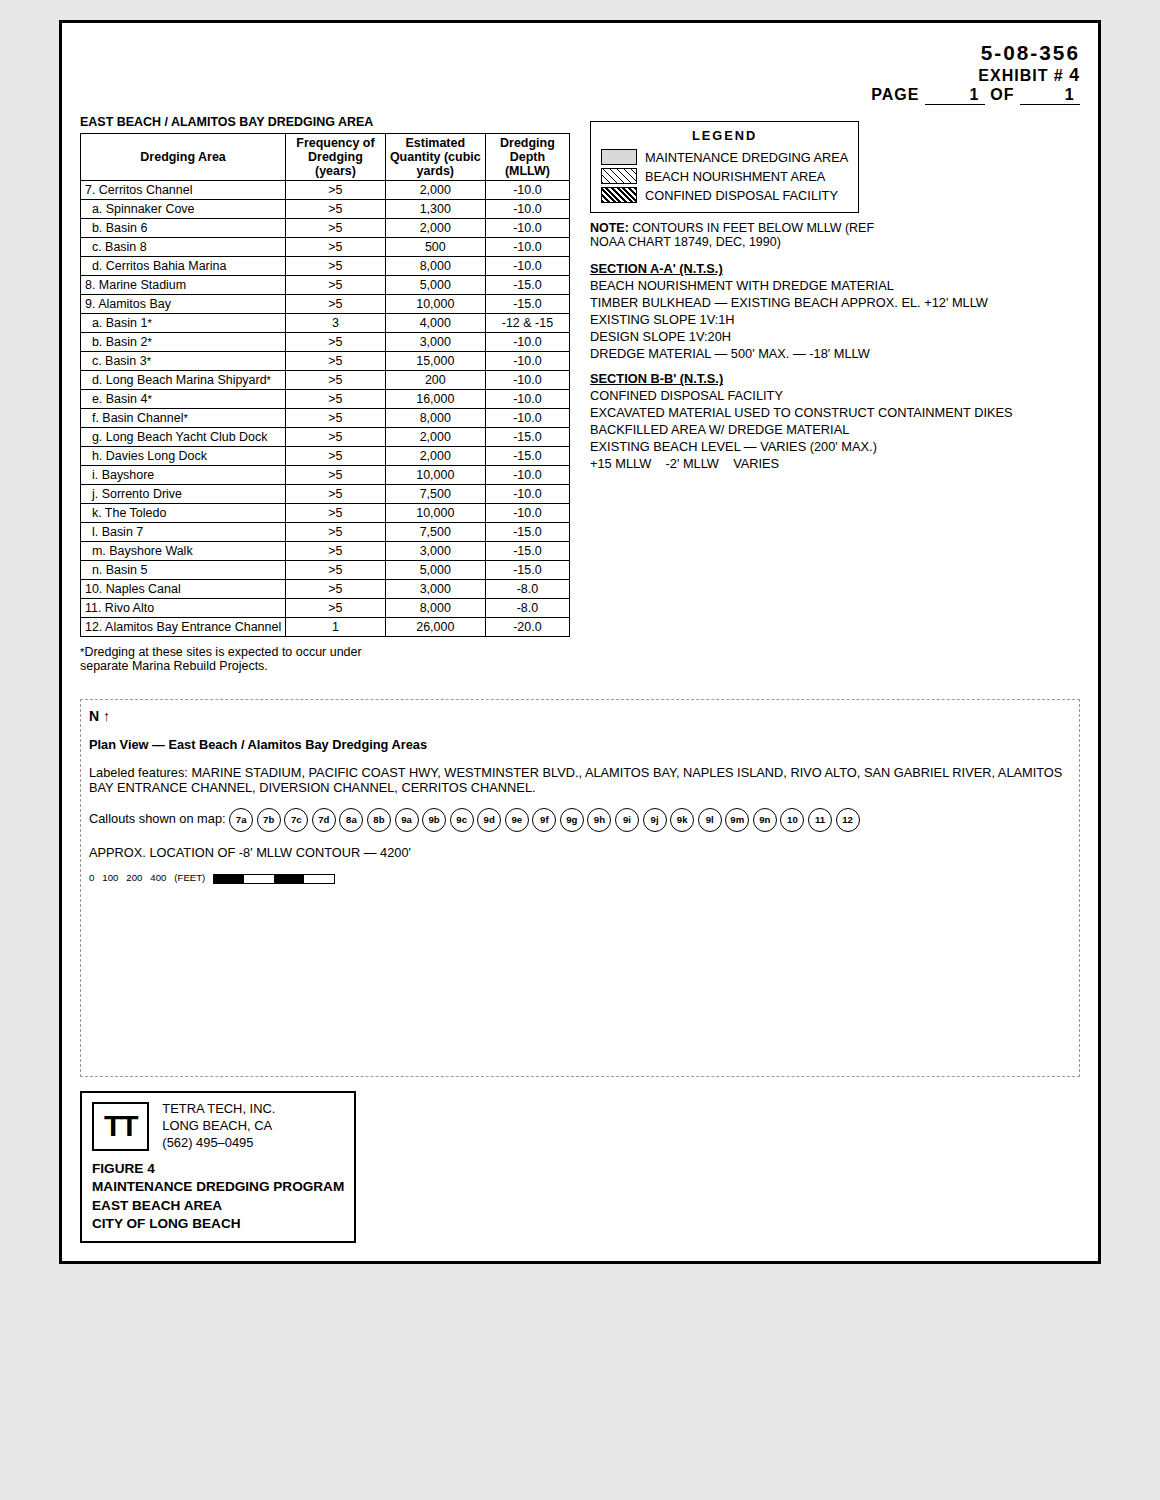5-08-356
EXHIBIT # 4
PAGE 1 OF 1
EAST BEACH / ALAMITOS BAY DREDGING AREA
| Dredging Area | Frequency of Dredging (years) | Estimated Quantity (cubic yards) | Dredging Depth (MLLW) |
| --- | --- | --- | --- |
| 7. Cerritos Channel | >5 | 2,000 | -10.0 |
| a. Spinnaker Cove | >5 | 1,300 | -10.0 |
| b. Basin 6 | >5 | 2,000 | -10.0 |
| c. Basin 8 | >5 | 500 | -10.0 |
| d. Cerritos Bahia Marina | >5 | 8,000 | -10.0 |
| 8. Marine Stadium | >5 | 5,000 | -15.0 |
| 9. Alamitos Bay | >5 | 10,000 | -15.0 |
| a. Basin 1 * | 3 | 4,000 | -12 & -15 |
| b. Basin 2 * | >5 | 3,000 | -10.0 |
| c. Basin 3 * | >5 | 15,000 | -10.0 |
| d. Long Beach Marina Shipyard * | >5 | 200 | -10.0 |
| e. Basin 4 * | >5 | 16,000 | -10.0 |
| f. Basin Channel * | >5 | 8,000 | -10.0 |
| g. Long Beach Yacht Club Dock | >5 | 2,000 | -15.0 |
| h. Davies Long Dock | >5 | 2,000 | -15.0 |
| i. Bayshore | >5 | 10,000 | -10.0 |
| j. Sorrento Drive | >5 | 7,500 | -10.0 |
| k. The Toledo | >5 | 10,000 | -10.0 |
| l. Basin 7 | >5 | 7,500 | -15.0 |
| m. Bayshore Walk | >5 | 3,000 | -15.0 |
| n. Basin 5 | >5 | 5,000 | -15.0 |
| 10. Naples Canal | >5 | 3,000 | -8.0 |
| 11. Rivo Alto | >5 | 8,000 | -8.0 |
| 12. Alamitos Bay Entrance Channel | 1 | 26,000 | -20.0 |
*Dredging at these sites is expected to occur under separate Marina Rebuild Projects.
LEGEND
MAINTENANCE DREDGING AREA
BEACH NOURISHMENT AREA
CONFINED DISPOSAL FACILITY
NOTE: CONTOURS IN FEET BELOW MLLW (REF NOAA CHART 18749, DEC, 1990)
SECTION A-A' (N.T.S.)
BEACH NOURISHMENT WITH DREDGE MATERIAL
TIMBER BULKHEAD — EXISTING BEACH APPROX. EL. +12' MLLW
EXISTING SLOPE 1V:1H
DESIGN SLOPE 1V:20H
DREDGE MATERIAL — 500' MAX. — -18' MLLW
SECTION B-B' (N.T.S.)
CONFINED DISPOSAL FACILITY
EXCAVATED MATERIAL USED TO CONSTRUCT CONTAINMENT DIKES
BACKFILLED AREA W/ DREDGE MATERIAL
EXISTING BEACH LEVEL — VARIES (200' MAX.)
+15 MLLW -2' MLLW VARIES
N ↑
Plan View — East Beach / Alamitos Bay Dredging Areas
Labeled features: MARINE STADIUM, PACIFIC COAST HWY, WESTMINSTER BLVD., ALAMITOS BAY, NAPLES ISLAND, RIVO ALTO, SAN GABRIEL RIVER, ALAMITOS BAY ENTRANCE CHANNEL, DIVERSION CHANNEL, CERRITOS CHANNEL.
Callouts shown on map: 7a 7b 7c 7d 8a 8b 9a 9b 9c 9d 9e 9f 9g 9h 9i 9j 9k 9l 9m 9n 10 11 12
APPROX. LOCATION OF -8' MLLW CONTOUR — 4200'
0 100 200 400 (FEET)
TT TETRA TECH, INC.
LONG BEACH, CA
(562) 495–0495
FIGURE 4 MAINTENANCE DREDGING PROGRAM EAST BEACH AREA CITY OF LONG BEACH